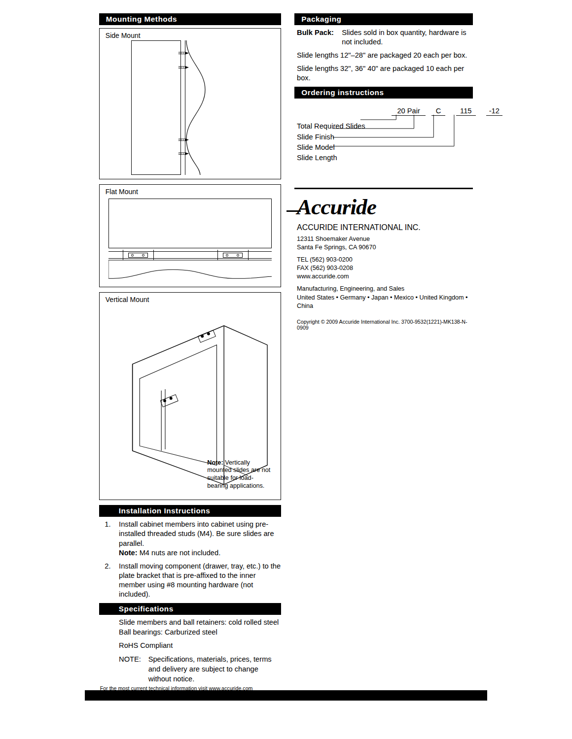Mounting Methods
Side Mount
Flat Mount
Vertical Mount
Note: Vertically mounted slides are not suitable for load-bearing applications.
Installation Instructions
1. Install cabinet members into cabinet using pre-installed threaded studs (M4). Be sure slides are parallel.
Note: M4 nuts are not included.
2. Install moving component (drawer, tray, etc.) to the plate bracket that is pre-affixed to the inner member using #8 mounting hardware (not included).
Specifications
Slide members and ball retainers: cold rolled steel
Ball bearings: Carburized steel
RoHS Compliant
NOTE: Specifications, materials, prices, terms and delivery are subject to change without notice.
For the most current technical information visit www.accuride.com
Packaging
Bulk Pack: Slides sold in box quantity, hardware is not included.
Slide lengths 12"–28" are packaged 20 each per box.
Slide lengths 32", 36" 40" are packaged 10 each per box.
Ordering instructions
20 Pair C 115-12
Total Required Slides
Slide Finish
Slide Model
Slide Length
Accuride
ACCURIDE INTERNATIONAL INC.
12311 Shoemaker Avenue
Santa Fe Springs, CA 90670
TEL (562) 903-0200
FAX (562) 903-0208
www.accuride.com
Manufacturing, Engineering, and Sales
United States • Germany • Japan • Mexico • United Kingdom • China
Copyright © 2009 Accuride International Inc. 3700-9532(1221)-MK138-N-0909